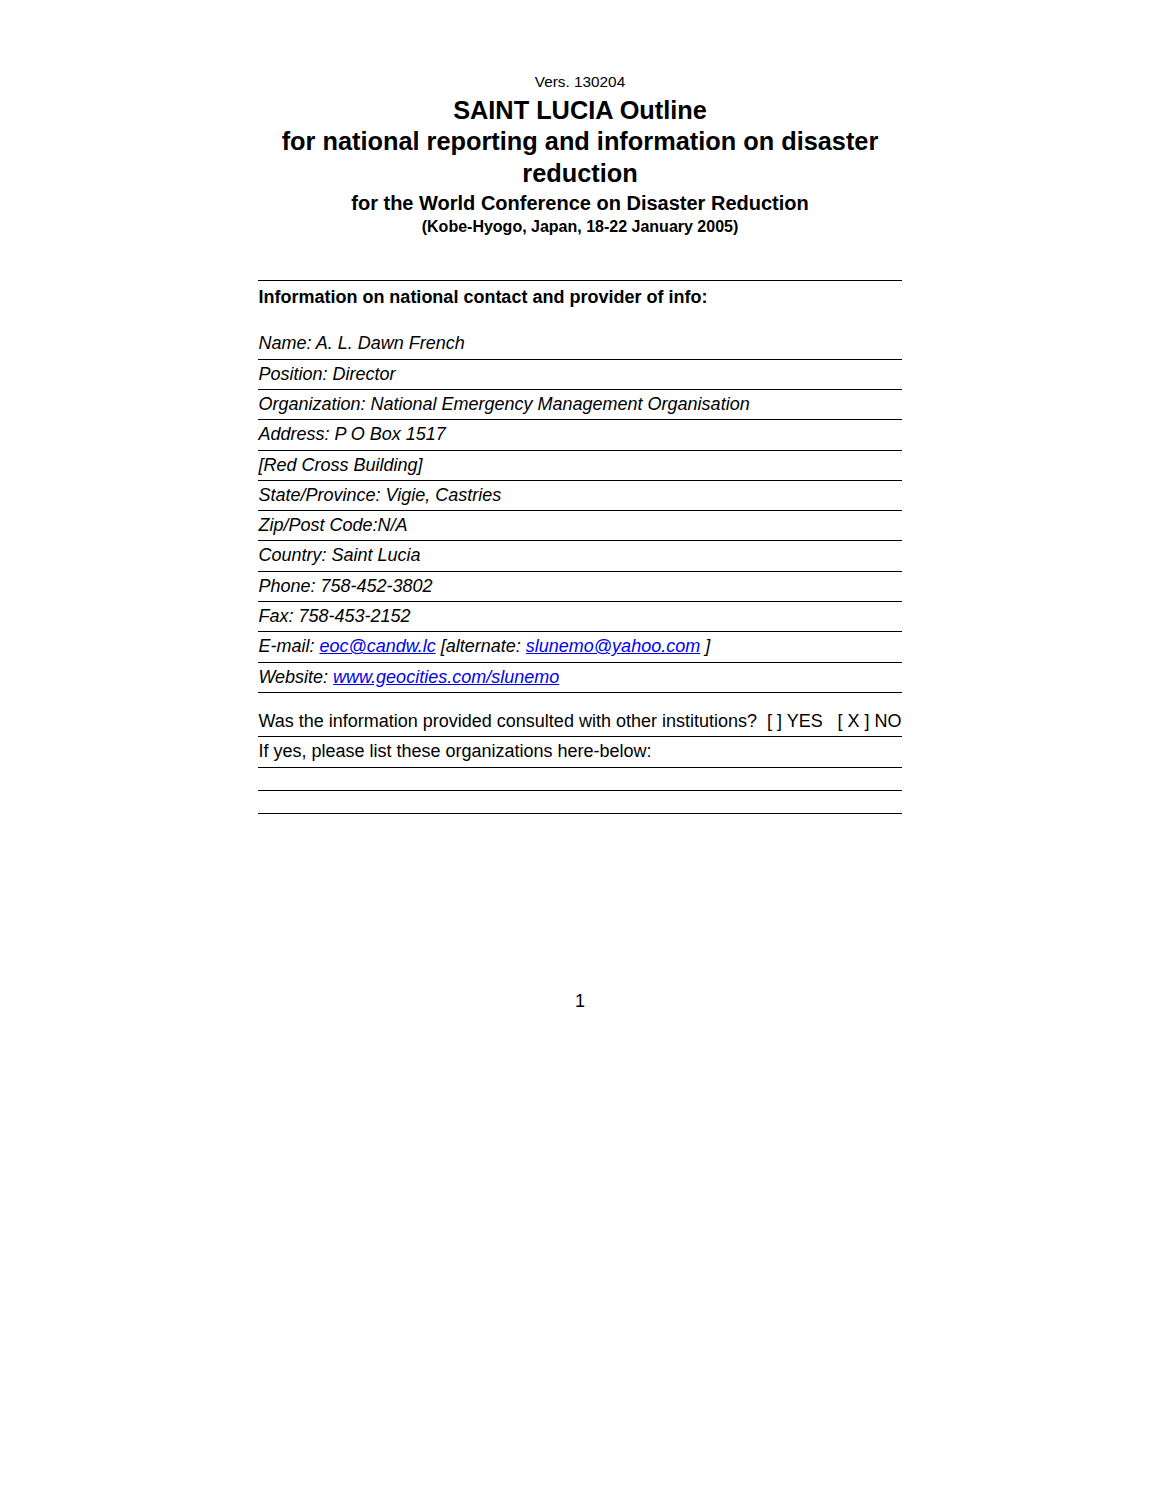Vers. 130204
SAINT LUCIA Outlinefor national reporting and information on disaster reduction
for the World Conference on Disaster Reduction
(Kobe-Hyogo, Japan, 18-22 January 2005)
Information on national contact and provider of info:
Name: A. L. Dawn French
Position: Director
Organization: National Emergency Management Organisation
Address: P O Box 1517
[Red Cross Building]
State/Province: Vigie, Castries
Zip/Post Code:N/A
Country: Saint Lucia
Phone: 758-452-3802
Fax: 758-453-2152
E-mail: eoc@candw.lc [alternate: slunemo@yahoo.com ]
Website: www.geocities.com/slunemo
Was the information provided consulted with other institutions? [ ] YES[ X ] NO
If yes, please list these organizations here-below:
1